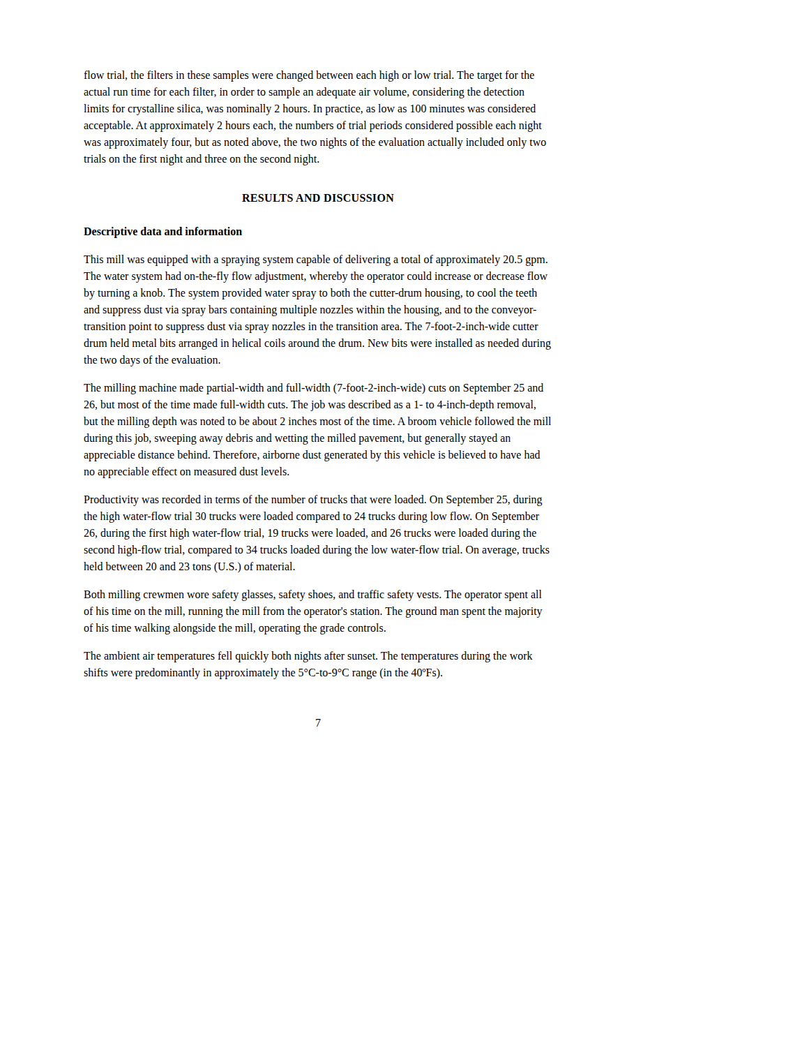flow trial, the filters in these samples were changed between each high or low trial. The target for the actual run time for each filter, in order to sample an adequate air volume, considering the detection limits for crystalline silica, was nominally 2 hours. In practice, as low as 100 minutes was considered acceptable. At approximately 2 hours each, the numbers of trial periods considered possible each night was approximately four, but as noted above, the two nights of the evaluation actually included only two trials on the first night and three on the second night.
RESULTS AND DISCUSSION
Descriptive data and information
This mill was equipped with a spraying system capable of delivering a total of approximately 20.5 gpm. The water system had on-the-fly flow adjustment, whereby the operator could increase or decrease flow by turning a knob. The system provided water spray to both the cutter-drum housing, to cool the teeth and suppress dust via spray bars containing multiple nozzles within the housing, and to the conveyor-transition point to suppress dust via spray nozzles in the transition area. The 7-foot-2-inch-wide cutter drum held metal bits arranged in helical coils around the drum. New bits were installed as needed during the two days of the evaluation.
The milling machine made partial-width and full-width (7-foot-2-inch-wide) cuts on September 25 and 26, but most of the time made full-width cuts. The job was described as a 1- to 4-inch-depth removal, but the milling depth was noted to be about 2 inches most of the time. A broom vehicle followed the mill during this job, sweeping away debris and wetting the milled pavement, but generally stayed an appreciable distance behind. Therefore, airborne dust generated by this vehicle is believed to have had no appreciable effect on measured dust levels.
Productivity was recorded in terms of the number of trucks that were loaded. On September 25, during the high water-flow trial 30 trucks were loaded compared to 24 trucks during low flow. On September 26, during the first high water-flow trial, 19 trucks were loaded, and 26 trucks were loaded during the second high-flow trial, compared to 34 trucks loaded during the low water-flow trial. On average, trucks held between 20 and 23 tons (U.S.) of material.
Both milling crewmen wore safety glasses, safety shoes, and traffic safety vests. The operator spent all of his time on the mill, running the mill from the operator's station. The ground man spent the majority of his time walking alongside the mill, operating the grade controls.
The ambient air temperatures fell quickly both nights after sunset. The temperatures during the work shifts were predominantly in approximately the 5°C-to-9°C range (in the 40ºFs).
7